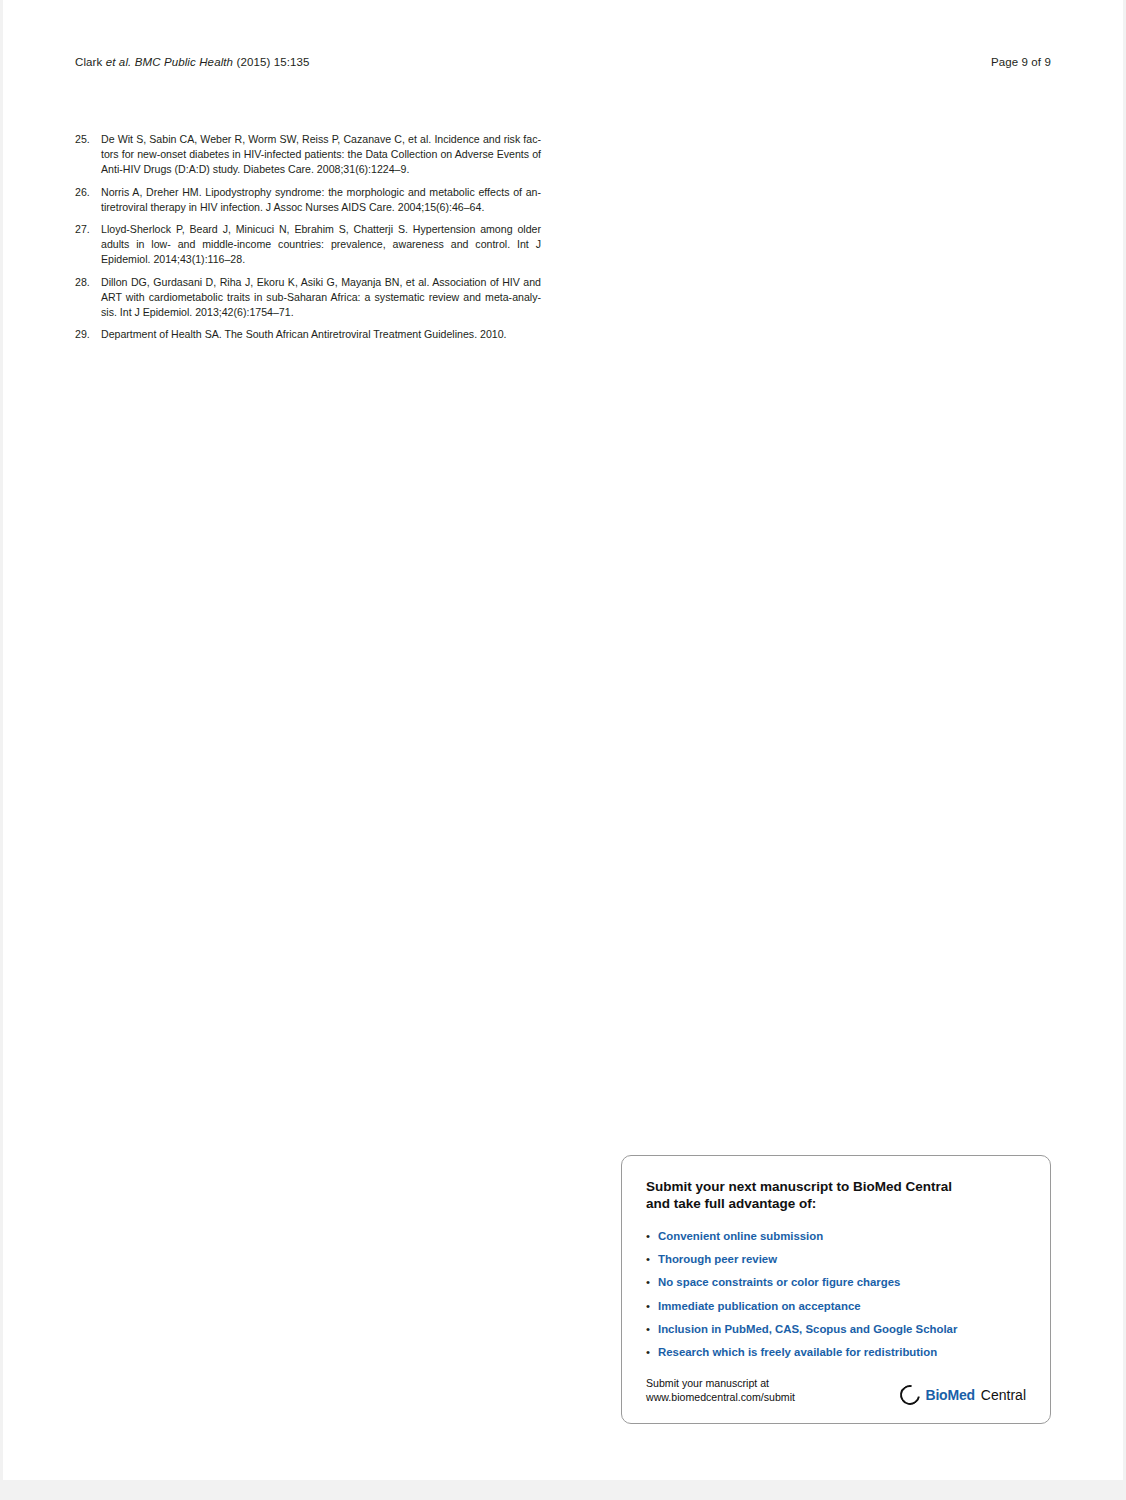Clark et al. BMC Public Health (2015) 15:135
Page 9 of 9
25. De Wit S, Sabin CA, Weber R, Worm SW, Reiss P, Cazanave C, et al. Incidence and risk factors for new-onset diabetes in HIV-infected patients: the Data Collection on Adverse Events of Anti-HIV Drugs (D:A:D) study. Diabetes Care. 2008;31(6):1224–9.
26. Norris A, Dreher HM. Lipodystrophy syndrome: the morphologic and metabolic effects of antiretroviral therapy in HIV infection. J Assoc Nurses AIDS Care. 2004;15(6):46–64.
27. Lloyd-Sherlock P, Beard J, Minicuci N, Ebrahim S, Chatterji S. Hypertension among older adults in low- and middle-income countries: prevalence, awareness and control. Int J Epidemiol. 2014;43(1):116–28.
28. Dillon DG, Gurdasani D, Riha J, Ekoru K, Asiki G, Mayanja BN, et al. Association of HIV and ART with cardiometabolic traits in sub-Saharan Africa: a systematic review and meta-analysis. Int J Epidemiol. 2013;42(6):1754–71.
29. Department of Health SA. The South African Antiretroviral Treatment Guidelines. 2010.
Submit your next manuscript to BioMed Central
and take full advantage of:
Convenient online submission
Thorough peer review
No space constraints or color figure charges
Immediate publication on acceptance
Inclusion in PubMed, CAS, Scopus and Google Scholar
Research which is freely available for redistribution
Submit your manuscript at www.biomedcentral.com/submit
BioMed Central